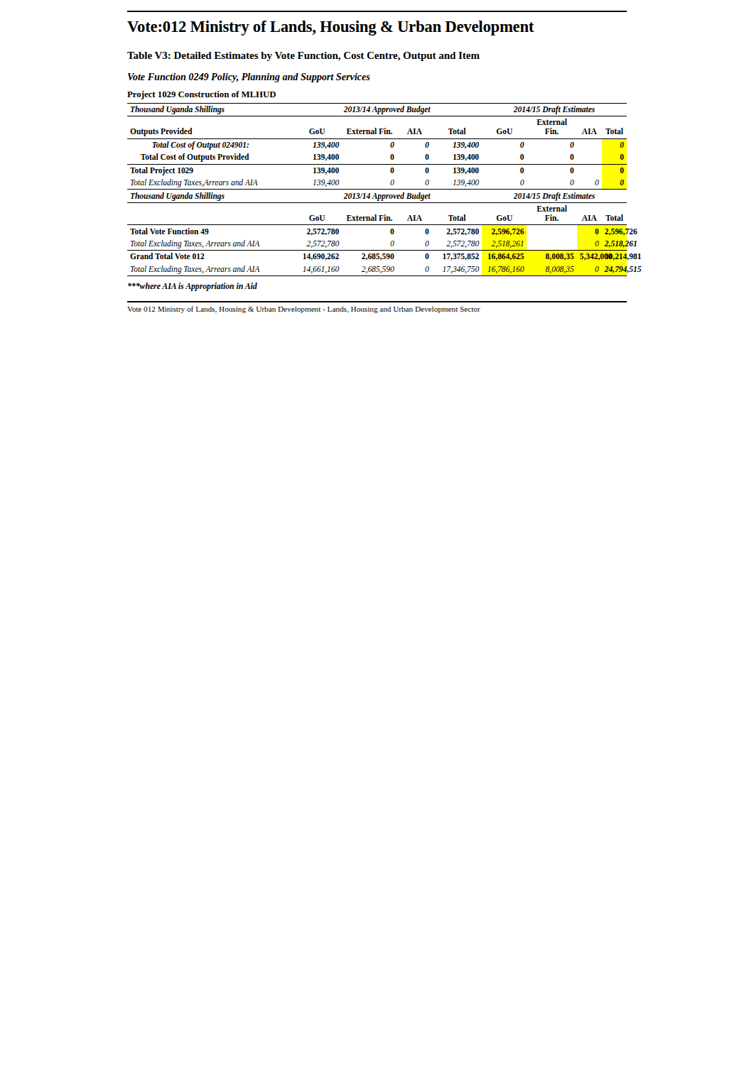Vote:012 Ministry of Lands, Housing & Urban Development
Table V3: Detailed Estimates by Vote Function, Cost Centre, Output and Item
Vote Function 0249 Policy, Planning and Support Services
Project 1029 Construction of MLHUD
| Thousand Uganda Shillings | 2013/14 Approved Budget | 2014/15 Draft Estimates |
| Outputs Provided | GoU | External Fin. | AIA | Total | GoU | External Fin. | AIA | Total |
| Total Cost of Output 024901: | 139,400 | 0 | 0 | 139,400 | 0 | 0 | | 0 |
| Total Cost of Outputs Provided | 139,400 | 0 | 0 | 139,400 | 0 | 0 | | 0 |
| Total Project 1029 | 139,400 | 0 | 0 | 139,400 | 0 | 0 | | 0 |
| Total Excluding Taxes,Arrears and AIA | 139,400 | 0 | 0 | 139,400 | 0 | 0 | 0 | 0 |
| Thousand Uganda Shillings | 2013/14 Approved Budget | 2014/15 Draft Estimates |
| | GoU | External Fin. | AIA | Total | GoU | External Fin. | AIA | Total |
| Total Vote Function 49 | 2,572,780 | 0 | 0 | 2,572,780 | 2,596,726 | | 0 | 2,596,726 |
| Total Excluding Taxes, Arrears and AIA | 2,572,780 | 0 | 0 | 2,572,780 | 2,518,261 | | 0 | 2,518,261 |
| Grand Total Vote 012 | 14,690,262 | 2,685,590 | 0 | 17,375,852 | 16,864,625 | 8,008,35 | 5,342,000 | 30,214,981 |
| Total Excluding Taxes, Arrears and AIA | 14,661,160 | 2,685,590 | 0 | 17,346,750 | 16,786,160 | 8,008,35 | 0 | 24,794,515 |
***where AIA is Appropriation in Aid
Vote 012 Ministry of Lands, Housing & Urban Development - Lands, Housing and Urban Development Sector